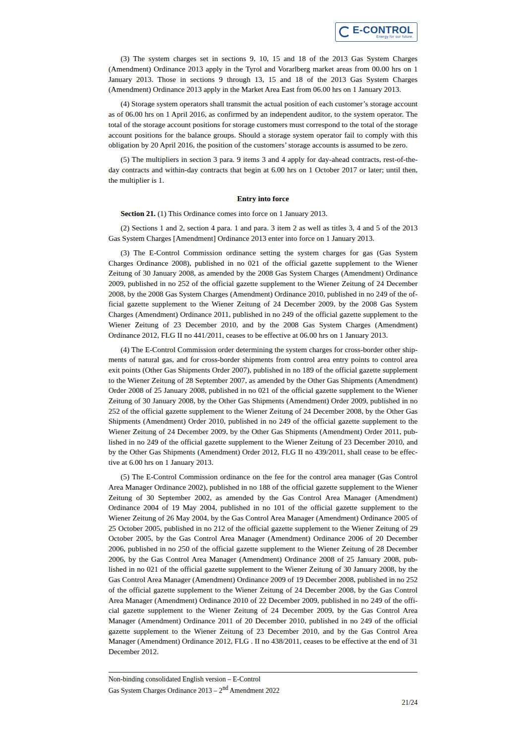E-CONTROL
Energy for our future.
(3) The system charges set in sections 9, 10, 15 and 18 of the 2013 Gas System Charges (Amendment) Ordinance 2013 apply in the Tyrol and Vorarlberg market areas from 00.00 hrs on 1 January 2013. Those in sections 9 through 13, 15 and 18 of the 2013 Gas System Charges (Amendment) Ordinance 2013 apply in the Market Area East from 06.00 hrs on 1 January 2013.
(4) Storage system operators shall transmit the actual position of each customer’s storage account as of 06.00 hrs on 1 April 2016, as confirmed by an independent auditor, to the system operator. The total of the storage account positions for storage customers must correspond to the total of the storage account positions for the balance groups. Should a storage system operator fail to comply with this obligation by 20 April 2016, the position of the customers’ storage accounts is assumed to be zero.
(5) The multipliers in section 3 para. 9 items 3 and 4 apply for day-ahead contracts, rest-of-the-day contracts and within-day contracts that begin at 6.00 hrs on 1 October 2017 or later; until then, the multiplier is 1.
Entry into force
Section 21. (1) This Ordinance comes into force on 1 January 2013.
(2) Sections 1 and 2, section 4 para. 1 and para. 3 item 2 as well as titles 3, 4 and 5 of the 2013 Gas System Charges [Amendment] Ordinance 2013 enter into force on 1 January 2013.
(3) The E-Control Commission ordinance setting the system charges for gas (Gas System Charges Ordinance 2008), published in no 021 of the official gazette supplement to the Wiener Zeitung of 30 January 2008, as amended by the 2008 Gas System Charges (Amendment) Ordinance 2009, published in no 252 of the official gazette supplement to the Wiener Zeitung of 24 December 2008, by the 2008 Gas System Charges (Amendment) Ordinance 2010, published in no 249 of the official gazette supplement to the Wiener Zeitung of 24 December 2009, by the 2008 Gas System Charges (Amendment) Ordinance 2011, published in no 249 of the official gazette supplement to the Wiener Zeitung of 23 December 2010, and by the 2008 Gas System Charges (Amendment) Ordinance 2012, FLG II no 441/2011, ceases to be effective at 06.00 hrs on 1 January 2013.
(4) The E-Control Commission order determining the system charges for cross-border other shipments of natural gas, and for cross-border shipments from control area entry points to control area exit points (Other Gas Shipments Order 2007), published in no 189 of the official gazette supplement to the Wiener Zeitung of 28 September 2007, as amended by the Other Gas Shipments (Amendment) Order 2008 of 25 January 2008, published in no 021 of the official gazette supplement to the Wiener Zeitung of 30 January 2008, by the Other Gas Shipments (Amendment) Order 2009, published in no 252 of the official gazette supplement to the Wiener Zeitung of 24 December 2008, by the Other Gas Shipments (Amendment) Order 2010, published in no 249 of the official gazette supplement to the Wiener Zeitung of 24 December 2009, by the Other Gas Shipments (Amendment) Order 2011, published in no 249 of the official gazette supplement to the Wiener Zeitung of 23 December 2010, and by the Other Gas Shipments (Amendment) Order 2012, FLG II no 439/2011, shall cease to be effective at 6.00 hrs on 1 January 2013.
(5) The E-Control Commission ordinance on the fee for the control area manager (Gas Control Area Manager Ordinance 2002), published in no 188 of the official gazette supplement to the Wiener Zeitung of 30 September 2002, as amended by the Gas Control Area Manager (Amendment) Ordinance 2004 of 19 May 2004, published in no 101 of the official gazette supplement to the Wiener Zeitung of 26 May 2004, by the Gas Control Area Manager (Amendment) Ordinance 2005 of 25 October 2005, published in no 212 of the official gazette supplement to the Wiener Zeitung of 29 October 2005, by the Gas Control Area Manager (Amendment) Ordinance 2006 of 20 December 2006, published in no 250 of the official gazette supplement to the Wiener Zeitung of 28 December 2006, by the Gas Control Area Manager (Amendment) Ordinance 2008 of 25 January 2008, published in no 021 of the official gazette supplement to the Wiener Zeitung of 30 January 2008, by the Gas Control Area Manager (Amendment) Ordinance 2009 of 19 December 2008, published in no 252 of the official gazette supplement to the Wiener Zeitung of 24 December 2008, by the Gas Control Area Manager (Amendment) Ordinance 2010 of 22 December 2009, published in no 249 of the official gazette supplement to the Wiener Zeitung of 24 December 2009, by the Gas Control Area Manager (Amendment) Ordinance 2011 of 20 December 2010, published in no 249 of the official gazette supplement to the Wiener Zeitung of 23 December 2010, and by the Gas Control Area Manager (Amendment) Ordinance 2012, FLG . II no 438/2011, ceases to be effective at the end of 31 December 2012.
Non-binding consolidated English version – E-Control
Gas System Charges Ordinance 2013 – 2nd Amendment 2022
21/24